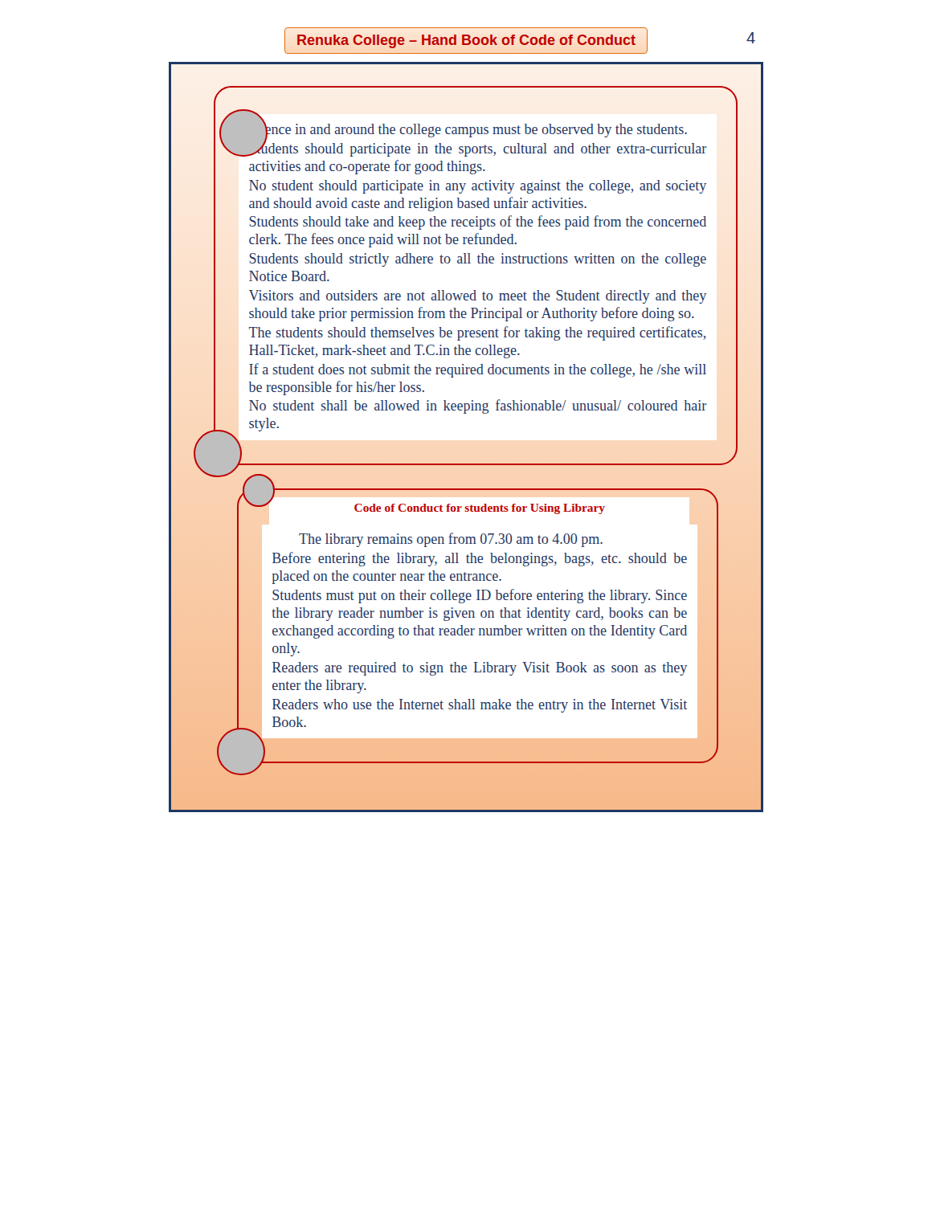Renuka College – Hand Book of Code of Conduct
4
Silence in and around the college campus must be observed by the students.
Students should participate in the sports, cultural and other extra-curricular activities and co-operate for good things.
No student should participate in any activity against the college, and society and should avoid caste and religion based unfair activities.
Students should take and keep the receipts of the fees paid from the concerned clerk. The fees once paid will not be refunded.
Students should strictly adhere to all the instructions written on the college Notice Board.
Visitors and outsiders are not allowed to meet the Student directly and they should take prior permission from the Principal or Authority before doing so.
The students should themselves be present for taking the required certificates, Hall-Ticket, mark-sheet and T.C.in the college.
If a student does not submit the required documents in the college, he /she will be responsible for his/her loss.
No student shall be allowed in keeping fashionable/ unusual/ coloured hair style.
Code of Conduct for students for Using Library
The library remains open from 07.30 am to 4.00 pm.
Before entering the library, all the belongings, bags, etc. should be placed on the counter near the entrance.
Students must put on their college ID before entering the library. Since the library reader number is given on that identity card, books can be exchanged according to that reader number written on the Identity Card only.
Readers are required to sign the Library Visit Book as soon as they enter the library.
Readers who use the Internet shall make the entry in the Internet Visit Book.